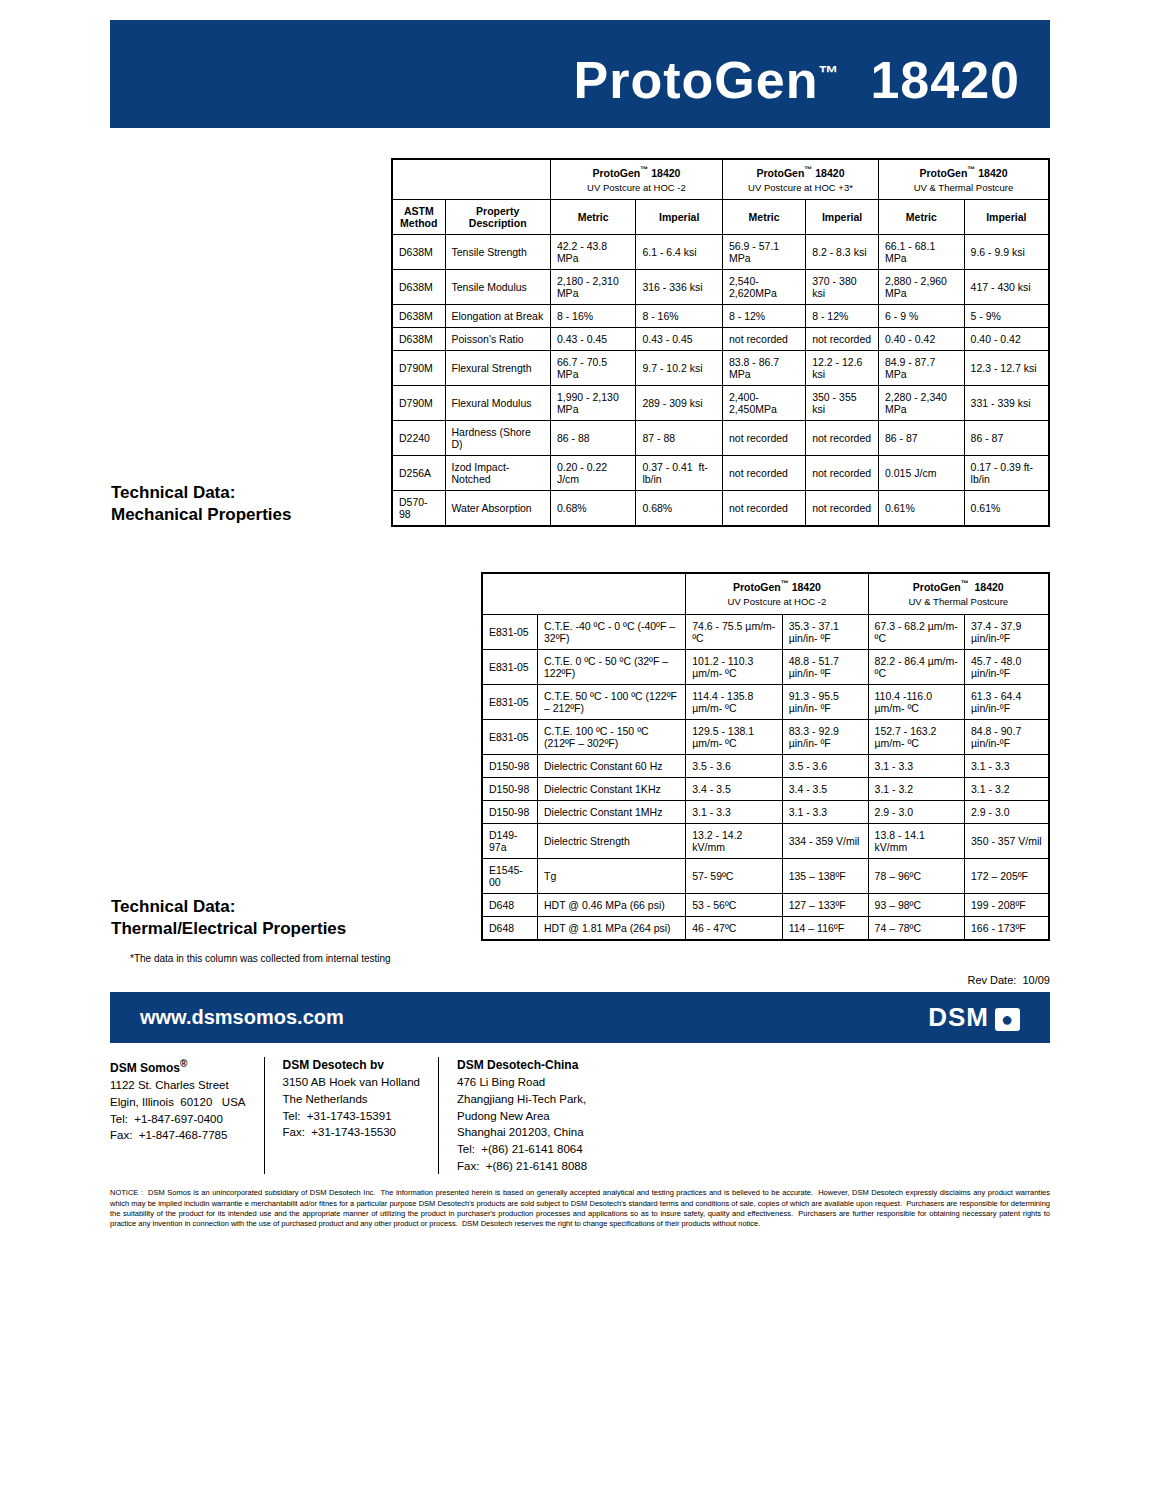ProtoGen™ 18420
| Technical Data: Mechanical Properties | / / ProtoGen ™ 18420 UV Postcure at HOC -2 / ProtoGen ™ 18420 UV Postcure at HOC +3* / ProtoGen ™ 18420 UV & Thermal Postcure / / --- / --- / --- / --- / / ASTM Method / Property Description / Metric / Imperial / Metric / Imperial / Metric / Imperial / / D638M / Tensile Strength / 42.2 - 43.8 MPa / 6.1 - 6.4 ksi / 56.9 - 57.1 MPa / 8.2 - 8.3 ksi / 66.1 - 68.1 MPa / 9.6 - 9.9 ksi / / D638M / Tensile Modulus / 2,180 - 2,310 MPa / 316 - 336 ksi / 2,540-2,620MPa / 370 - 380 ksi / 2,880 - 2,960 MPa / 417 - 430 ksi / / D638M / Elongation at Break / 8 - 16% / 8 - 16% / 8 - 12% / 8 - 12% / 6 - 9 % / 5 - 9% / / D638M / Poisson's Ratio / 0.43 - 0.45 / 0.43 - 0.45 / not recorded / not recorded / 0.40 - 0.42 / 0.40 - 0.42 / / D790M / Flexural Strength / 66.7 - 70.5 MPa / 9.7 - 10.2 ksi / 83.8 - 86.7 MPa / 12.2 - 12.6 ksi / 84.9 - 87.7 MPa / 12.3 - 12.7 ksi / / D790M / Flexural Modulus / 1,990 - 2,130 MPa / 289 - 309 ksi / 2,400-2,450MPa / 350 - 355 ksi / 2,280 - 2,340 MPa / 331 - 339 ksi / / D2240 / Hardness (Shore D) / 86 - 88 / 87 - 88 / not recorded / not recorded / 86 - 87 / 86 - 87 / / D256A / Izod Impact-Notched / 0.20 - 0.22 J/cm / 0.37 - 0.41 ft-lb/in / not recorded / not recorded / 0.015 J/cm / 0.17 - 0.39 ft-lb/in / / D570-98 / Water Absorption / 0.68% / 0.68% / not recorded / not recorded / 0.61% / 0.61% / |
| Technical Data: Thermal/Electrical Properties | / / ProtoGen ™ 18420 UV Postcure at HOC -2 / ProtoGen ™ 18420 UV & Thermal Postcure / / --- / --- / --- / / E831-05 / C.T.E. -40 ºC - 0 ºC (-40ºF – 32ºF) / 74.6 - 75.5 µm/m- ºC / 35.3 - 37.1 µin/in- ºF / 67.3 - 68.2 µm/m- ºC / 37.4 - 37.9 µin/in-ºF / / E831-05 / C.T.E. 0 ºC - 50 ºC (32ºF – 122ºF) / 101.2 - 110.3 µm/m- ºC / 48.8 - 51.7 µin/in- ºF / 82.2 - 86.4 µm/m- ºC / 45.7 - 48.0 µin/in-ºF / / E831-05 / C.T.E. 50 ºC - 100 ºC (122ºF – 212ºF) / 114.4 - 135.8 µm/m- ºC / 91.3 - 95.5 µin/in- ºF / 110.4 -116.0 µm/m- ºC / 61.3 - 64.4 µin/in-ºF / / E831-05 / C.T.E. 100 ºC - 150 ºC (212ºF – 302ºF) / 129.5 - 138.1 µm/m- ºC / 83.3 - 92.9 µin/in- ºF / 152.7 - 163.2 µm/m- ºC / 84.8 - 90.7 µin/in-ºF / / D150-98 / Dielectric Constant 60 Hz / 3.5 - 3.6 / 3.5 - 3.6 / 3.1 - 3.3 / 3.1 - 3.3 / / D150-98 / Dielectric Constant 1KHz / 3.4 - 3.5 / 3.4 - 3.5 / 3.1 - 3.2 / 3.1 - 3.2 / / D150-98 / Dielectric Constant 1MHz / 3.1 - 3.3 / 3.1 - 3.3 / 2.9 - 3.0 / 2.9 - 3.0 / / D149-97a / Dielectric Strength / 13.2 - 14.2 kV/mm / 334 - 359 V/mil / 13.8 - 14.1 kV/mm / 350 - 357 V/mil / / E1545-00 / Tg / 57- 59ºC / 135 – 138ºF / 78 – 96ºC / 172 – 205ºF / / D648 / HDT @ 0.46 MPa (66 psi) / 53 - 56ºC / 127 – 133ºF / 93 – 98ºC / 199 - 208ºF / / D648 / HDT @ 1.81 MPa (264 psi) / 46 - 47ºC / 114 – 116ºF / 74 – 78ºC / 166 - 173ºF / |
*The data in this column was collected from internal testing
Rev Date: 10/09
www.dsmsomos.com
DSM●
DSM Somos®
1122 St. Charles Street
Elgin, Illinois 60120 USA
Tel: +1-847-697-0400
Fax: +1-847-468-7785
DSM Desotech bv
3150 AB Hoek van Holland
The Netherlands
Tel: +31-1743-15391
Fax: +31-1743-15530
DSM Desotech-China
476 Li Bing Road
Zhangjiang Hi-Tech Park,
Pudong New Area
Shanghai 201203, China
Tel: +(86) 21-6141 8064
Fax: +(86) 21-6141 8088
NOTICE : DSM Somos is an unincorporated subsidiary of DSM Desotech Inc. The information presented herein is based on generally accepted analytical and testing practices and is believed to be accurate. However, DSM Desotech expressly disclaims any product warranties which may be implied includin warrantie e merchantabilit ad/or fitnes for a particular purpose DSM Desotech's products are sold subject to DSM Desotech's standard terms and conditions of sale, copies of which are available upon request. Purchasers are responsible for determining the suitability of the product for its intended use and the appropriate manner of utilizing the product in purchaser's production processes and applications so as to insure safety, quality and effectiveness. Purchasers are further responsible for obtaining necessary patent rights to practice any invention in connection with the use of purchased product and any other product or process. DSM Desotech reserves the right to change specifications of their products without notice.